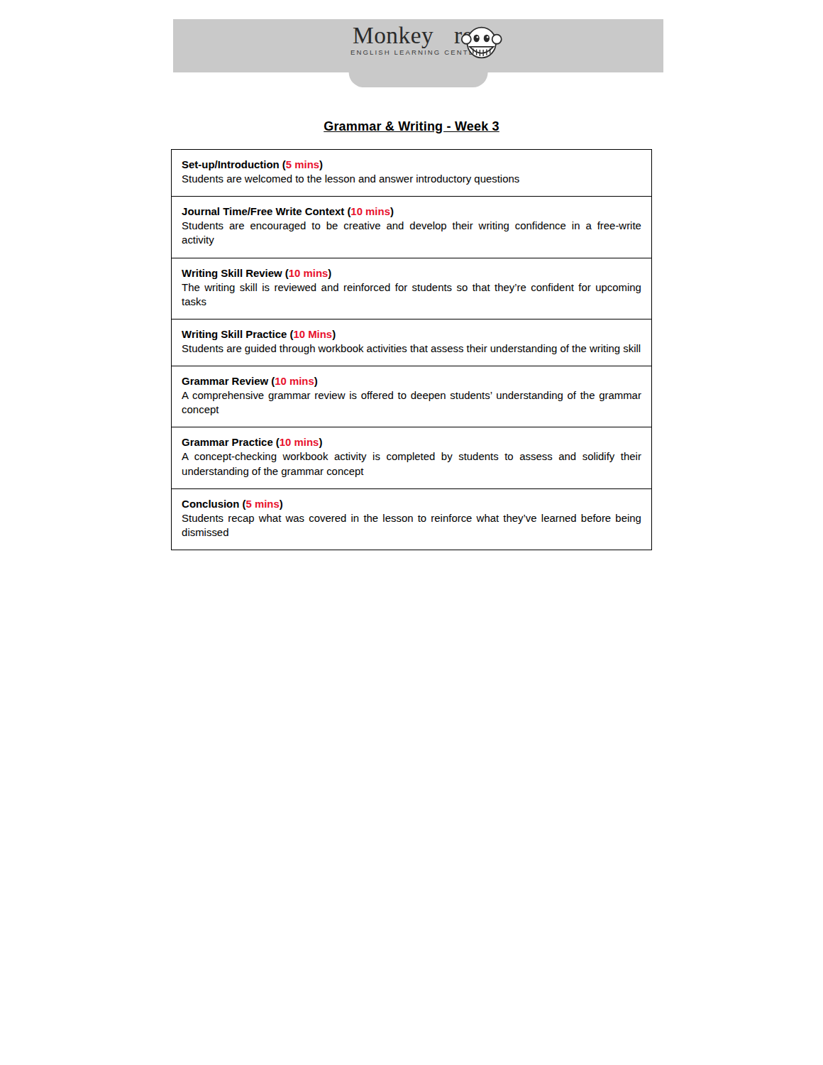Monkey ree
ENGLISH LEARNING CENTER®
Grammar & Writing - Week 3
Set-up/Introduction (5 mins)
Students are welcomed to the lesson and answer introductory questions
Journal Time/Free Write Context (10 mins)
Students are encouraged to be creative and develop their writing confidence in a free-write activity
Writing Skill Review (10 mins)
The writing skill is reviewed and reinforced for students so that they’re confident for upcoming tasks
Writing Skill Practice (10 Mins)
Students are guided through workbook activities that assess their understanding of the writing skill
Grammar Review (10 mins)
A comprehensive grammar review is offered to deepen students’ understanding of the grammar concept
Grammar Practice (10 mins)
A concept-checking workbook activity is completed by students to assess and solidify their understanding of the grammar concept
Conclusion (5 mins)
Students recap what was covered in the lesson to reinforce what they’ve learned before being dismissed